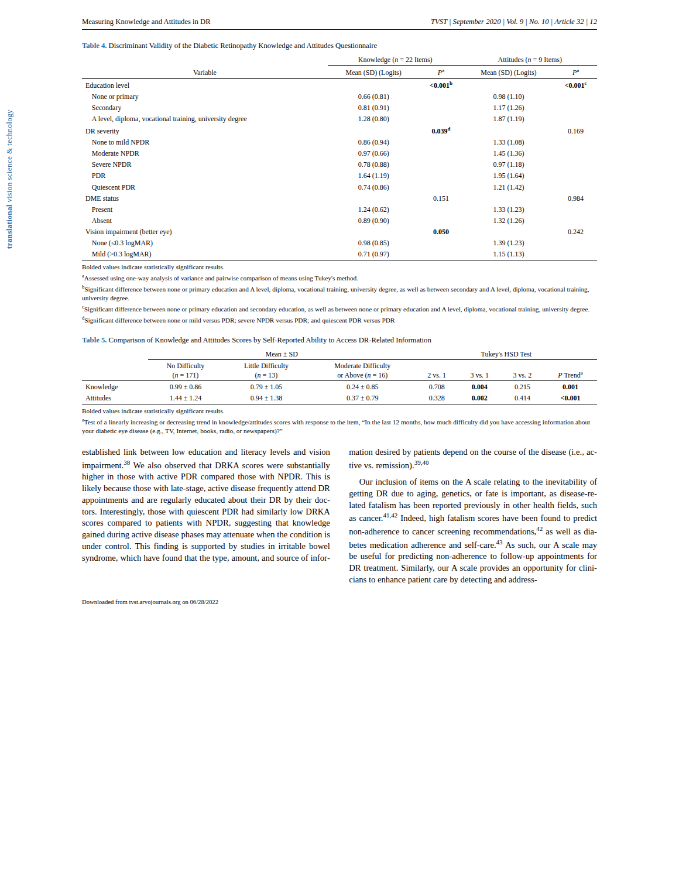translational vision science & technology
Measuring Knowledge and Attitudes in DR
TVST | September 2020 | Vol. 9 | No. 10 | Article 32 | 12
Table 4. Discriminant Validity of the Diabetic Retinopathy Knowledge and Attitudes Questionnaire
| | Knowledge ( n = 22 Items) | Attitudes ( n = 9 Items) |
| --- | --- | --- |
| Variable | Mean (SD) (Logits) | P a | Mean (SD) (Logits) | P a |
| Education level | | <0.001 b | | <0.001 c |
| None or primary | 0.66 (0.81) | | 0.98 (1.10) | |
| Secondary | 0.81 (0.91) | | 1.17 (1.26) | |
| A level, diploma, vocational training, university degree | 1.28 (0.80) | | 1.87 (1.19) | |
| DR severity | | 0.039 d | | 0.169 |
| None to mild NPDR | 0.86 (0.94) | | 1.33 (1.08) | |
| Moderate NPDR | 0.97 (0.66) | | 1.45 (1.36) | |
| Severe NPDR | 0.78 (0.88) | | 0.97 (1.18) | |
| PDR | 1.64 (1.19) | | 1.95 (1.64) | |
| Quiescent PDR | 0.74 (0.86) | | 1.21 (1.42) | |
| DME status | | 0.151 | | 0.984 |
| Present | 1.24 (0.62) | | 1.33 (1.23) | |
| Absent | 0.89 (0.90) | | 1.32 (1.26) | |
| Vision impairment (better eye) | | 0.050 | | 0.242 |
| None (≤0.3 logMAR) | 0.98 (0.85) | | 1.39 (1.23) | |
| Mild (>0.3 logMAR) | 0.71 (0.97) | | 1.15 (1.13) | |
Bolded values indicate statistically significant results.
a Assessed using one-way analysis of variance and pairwise comparison of means using Tukey's method.
b Significant difference between none or primary education and A level, diploma, vocational training, university degree, as well as between secondary and A level, diploma, vocational training, university degree.
c Significant difference between none or primary education and secondary education, as well as between none or primary education and A level, diploma, vocational training, university degree.
d Significant difference between none or mild versus PDR; severe NPDR versus PDR; and quiescent PDR versus PDR
Table 5. Comparison of Knowledge and Attitudes Scores by Self-Reported Ability to Access DR-Related Information
| | Mean ± SD | Tukey's HSD Test |
| --- | --- | --- |
| | No Difficulty ( n = 171) | Little Difficulty ( n = 13) | Moderate Difficulty or Above ( n = 16) | 2 vs. 1 | 3 vs. 1 | 3 vs. 2 | P Trend a |
| Knowledge | 0.99 ± 0.86 | 0.79 ± 1.05 | 0.24 ± 0.85 | 0.708 | 0.004 | 0.215 | 0.001 |
| Attitudes | 1.44 ± 1.24 | 0.94 ± 1.38 | 0.37 ± 0.79 | 0.328 | 0.002 | 0.414 | <0.001 |
Bolded values indicate statistically significant results.
a Test of a linearly increasing or decreasing trend in knowledge/attitudes scores with response to the item, “In the last 12 months, how much difficulty did you have accessing information about your diabetic eye disease (e.g., TV, Internet, books, radio, or newspapers)?”
established link between low education and literacy levels and vision impairment.38 We also observed that DRKA scores were substantially higher in those with active PDR compared those with NPDR. This is likely because those with late-stage, active disease frequently attend DR appointments and are regularly educated about their DR by their doctors. Interestingly, those with quiescent PDR had similarly low DRKA scores compared to patients with NPDR, suggesting that knowledge gained during active disease phases may attenuate when the condition is under control. This finding is supported by studies in irritable bowel syndrome, which have found that the type, amount, and source of information desired by patients depend on the course of the disease (i.e., active vs. remission).39,40
Our inclusion of items on the A scale relating to the inevitability of getting DR due to aging, genetics, or fate is important, as disease-related fatalism has been reported previously in other health fields, such as cancer.41,42 Indeed, high fatalism scores have been found to predict non-adherence to cancer screening recommendations,42 as well as diabetes medication adherence and self-care.43 As such, our A scale may be useful for predicting non-adherence to follow-up appointments for DR treatment. Similarly, our A scale provides an opportunity for clinicians to enhance patient care by detecting and address-
Downloaded from tvst.arvojournals.org on 06/28/2022